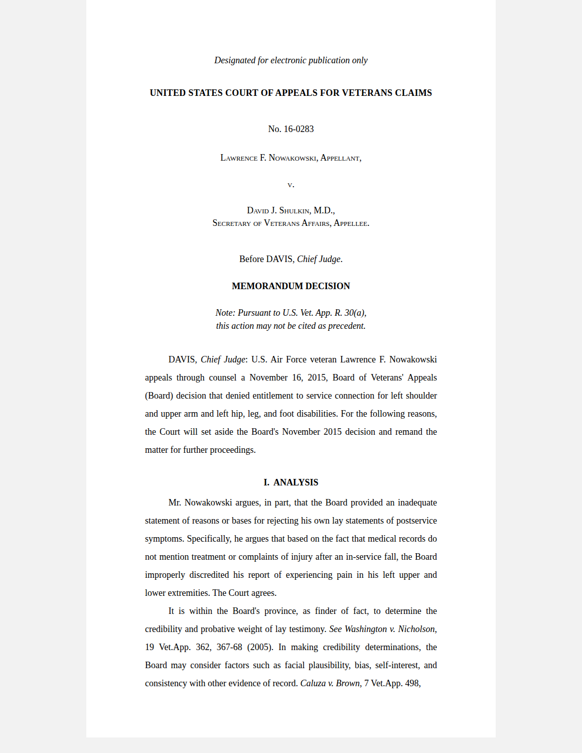Designated for electronic publication only
UNITED STATES COURT OF APPEALS FOR VETERANS CLAIMS
No. 16-0283
Lawrence F. Nowakowski, Appellant,
v.
David J. Shulkin, M.D.,
Secretary of Veterans Affairs, Appellee.
Before DAVIS, Chief Judge.
MEMORANDUM DECISION
Note: Pursuant to U.S. Vet. App. R. 30(a),
this action may not be cited as precedent.
DAVIS, Chief Judge: U.S. Air Force veteran Lawrence F. Nowakowski appeals through counsel a November 16, 2015, Board of Veterans' Appeals (Board) decision that denied entitlement to service connection for left shoulder and upper arm and left hip, leg, and foot disabilities. For the following reasons, the Court will set aside the Board's November 2015 decision and remand the matter for further proceedings.
I. ANALYSIS
Mr. Nowakowski argues, in part, that the Board provided an inadequate statement of reasons or bases for rejecting his own lay statements of postservice symptoms. Specifically, he argues that based on the fact that medical records do not mention treatment or complaints of injury after an in-service fall, the Board improperly discredited his report of experiencing pain in his left upper and lower extremities. The Court agrees.
It is within the Board's province, as finder of fact, to determine the credibility and probative weight of lay testimony. See Washington v. Nicholson, 19 Vet.App. 362, 367-68 (2005). In making credibility determinations, the Board may consider factors such as facial plausibility, bias, self-interest, and consistency with other evidence of record. Caluza v. Brown, 7 Vet.App. 498,